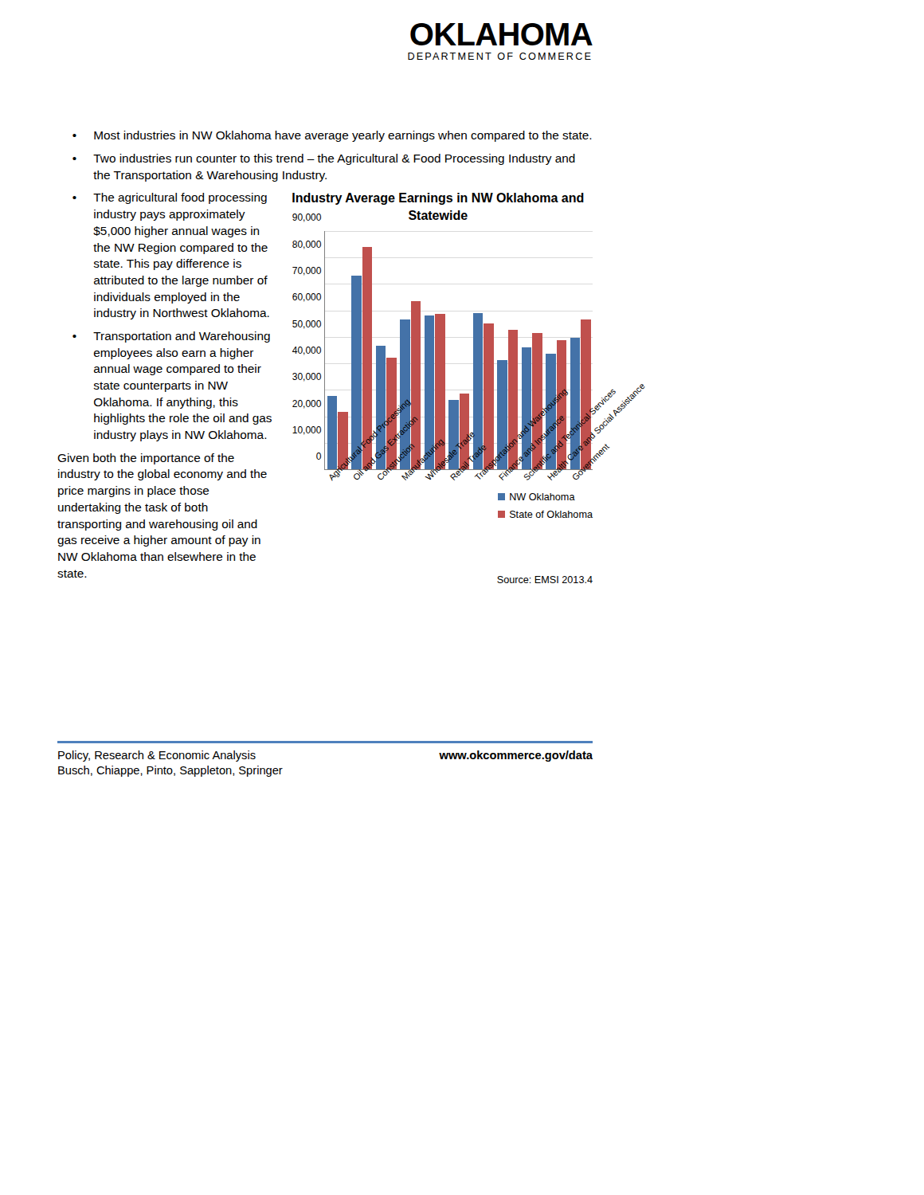OKLAHOMA
DEPARTMENT OF COMMERCE
Most industries in NW Oklahoma have average yearly earnings when compared to the state.
Two industries run counter to this trend – the Agricultural & Food Processing Industry and the Transportation & Warehousing Industry.
Industry Average Earnings in NW Oklahoma and Statewide
90,000 80,000 70,000 60,000 50,000 40,000 30,000 20,000 10,000 0
Agricultural Food Processing
Oil and Gas Extraction
Construction
Manufacturing
Wholesale Trade
Retail Trade
Transportation and Warehousing
Finance and Insurance
Scientific and Technical Services
Health Care and Social Assistance
Government
NW Oklahoma
State of Oklahoma
Source: EMSI 2013.4
The agricultural food processing industry pays approximately $5,000 higher annual wages in the NW Region compared to the state. This pay difference is attributed to the large number of individuals employed in the industry in Northwest Oklahoma.
Transportation and Warehousing employees also earn a higher annual wage compared to their state counterparts in NW Oklahoma. If anything, this highlights the role the oil and gas industry plays in NW Oklahoma.
Given both the importance of the industry to the global economy and the price margins in place those undertaking the task of both transporting and warehousing oil and gas receive a higher amount of pay in NW Oklahoma than elsewhere in the state.
Policy, Research & Economic Analysis
Busch, Chiappe, Pinto, Sappleton, Springer
www.okcommerce.gov/data